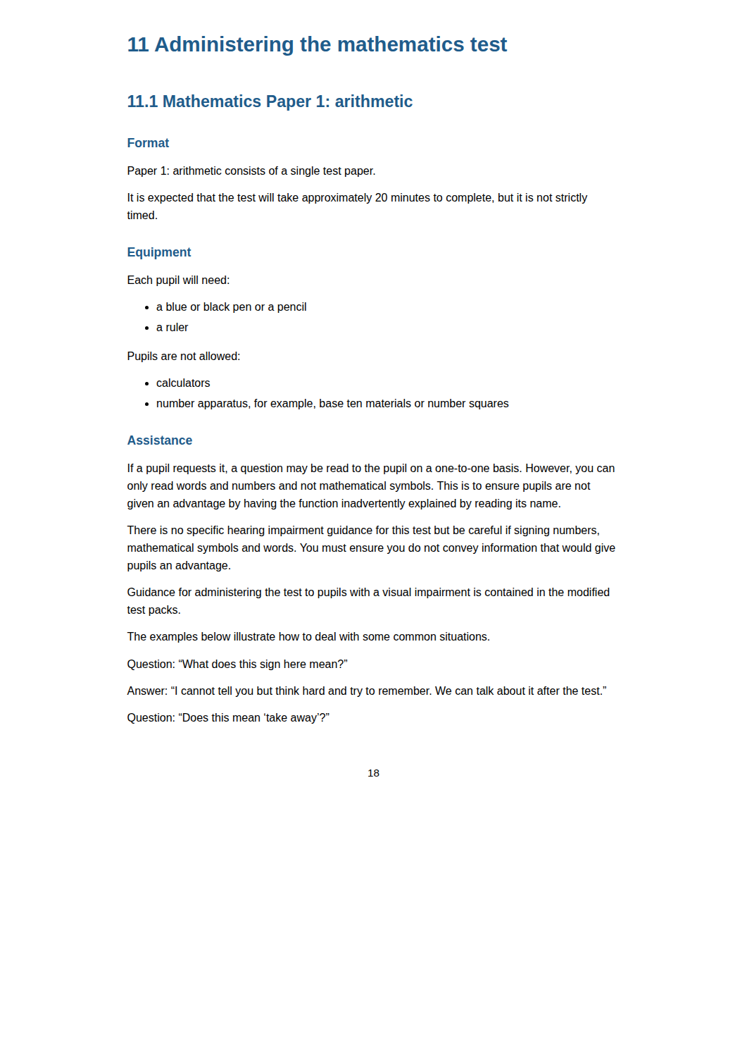11 Administering the mathematics test
11.1 Mathematics Paper 1: arithmetic
Format
Paper 1: arithmetic consists of a single test paper.
It is expected that the test will take approximately 20 minutes to complete, but it is not strictly timed.
Equipment
Each pupil will need:
a blue or black pen or a pencil
a ruler
Pupils are not allowed:
calculators
number apparatus, for example, base ten materials or number squares
Assistance
If a pupil requests it, a question may be read to the pupil on a one-to-one basis. However, you can only read words and numbers and not mathematical symbols. This is to ensure pupils are not given an advantage by having the function inadvertently explained by reading its name.
There is no specific hearing impairment guidance for this test but be careful if signing numbers, mathematical symbols and words. You must ensure you do not convey information that would give pupils an advantage.
Guidance for administering the test to pupils with a visual impairment is contained in the modified test packs.
The examples below illustrate how to deal with some common situations.
Question: “What does this sign here mean?”
Answer: “I cannot tell you but think hard and try to remember. We can talk about it after the test.”
Question: “Does this mean ‘take away’?”
18